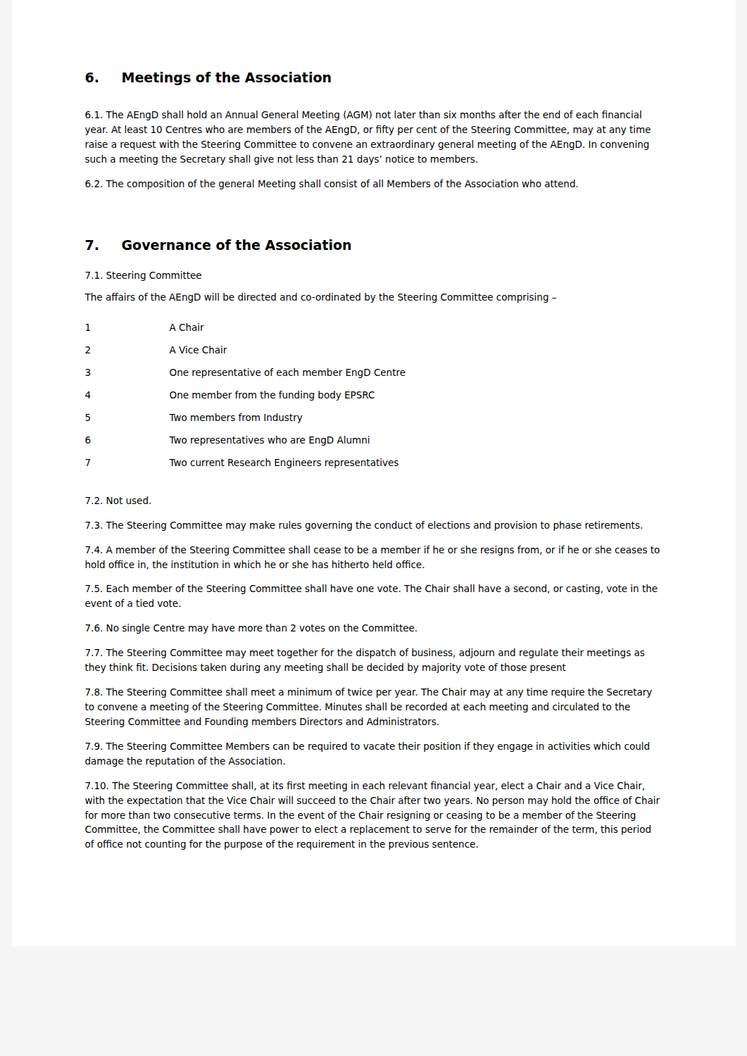6. Meetings of the Association
6.1. The AEngD shall hold an Annual General Meeting (AGM) not later than six months after the end of each financial year. At least 10 Centres who are members of the AEngD, or fifty per cent of the Steering Committee, may at any time raise a request with the Steering Committee to convene an extraordinary general meeting of the AEngD. In convening such a meeting the Secretary shall give not less than 21 days’ notice to members.
6.2. The composition of the general Meeting shall consist of all Members of the Association who attend.
7. Governance of the Association
7.1. Steering Committee
The affairs of the AEngD will be directed and co-ordinated by the Steering Committee comprising –
| 1 | A Chair |
| 2 | A Vice Chair |
| 3 | One representative of each member EngD Centre |
| 4 | One member from the funding body EPSRC |
| 5 | Two members from Industry |
| 6 | Two representatives who are EngD Alumni |
| 7 | Two current Research Engineers representatives |
7.2. Not used.
7.3. The Steering Committee may make rules governing the conduct of elections and provision to phase retirements.
7.4. A member of the Steering Committee shall cease to be a member if he or she resigns from, or if he or she ceases to hold office in, the institution in which he or she has hitherto held office.
7.5. Each member of the Steering Committee shall have one vote. The Chair shall have a second, or casting, vote in the event of a tied vote.
7.6. No single Centre may have more than 2 votes on the Committee.
7.7. The Steering Committee may meet together for the dispatch of business, adjourn and regulate their meetings as they think fit. Decisions taken during any meeting shall be decided by majority vote of those present
7.8. The Steering Committee shall meet a minimum of twice per year. The Chair may at any time require the Secretary to convene a meeting of the Steering Committee. Minutes shall be recorded at each meeting and circulated to the Steering Committee and Founding members Directors and Administrators.
7.9. The Steering Committee Members can be required to vacate their position if they engage in activities which could damage the reputation of the Association.
7.10. The Steering Committee shall, at its first meeting in each relevant financial year, elect a Chair and a Vice Chair, with the expectation that the Vice Chair will succeed to the Chair after two years. No person may hold the office of Chair for more than two consecutive terms. In the event of the Chair resigning or ceasing to be a member of the Steering Committee, the Committee shall have power to elect a replacement to serve for the remainder of the term, this period of office not counting for the purpose of the requirement in the previous sentence.